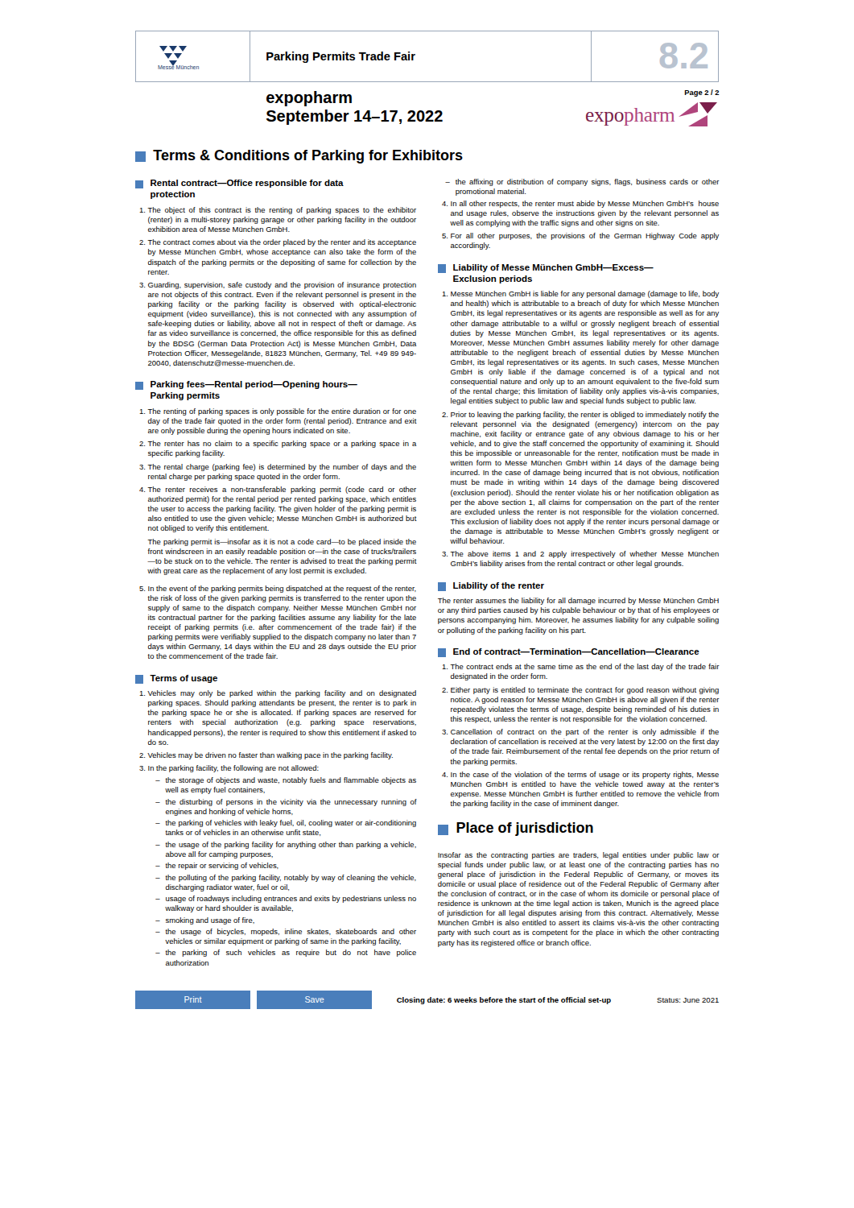Messe München
Parking Permits Trade Fair
8.2
expopharm
September 14–17, 2022
Page 2 / 2
expopharm
Terms & Conditions of Parking for Exhibitors
Rental contract—Office responsible for dataprotection
The object of this contract is the renting of parking spaces to the exhibitor (renter) in a multi-storey parking garage or other parking facility in the outdoor exhibition area of Messe München GmbH.
The contract comes about via the order placed by the renter and its acceptance by Messe München GmbH, whose acceptance can also take the form of the dispatch of the parking permits or the depositing of same for collection by the renter.
Guarding, supervision, safe custody and the provision of insurance protection are not objects of this contract. Even if the relevant personnel is present in the parking facility or the parking facility is observed with optical-electronic equipment (video surveillance), this is not connected with any assumption of safe-keeping duties or liability, above all not in respect of theft or damage. As far as video surveillance is concerned, the office responsible for this as defined by the BDSG (German Data Protection Act) is Messe München GmbH, Data Protection Officer, Messegelände, 81823 München, Germany, Tel. +49 89 949-20040, datenschutz@messe-muenchen.de.
Parking fees—Rental period—Opening hours—Parking permits
The renting of parking spaces is only possible for the entire duration or for one day of the trade fair quoted in the order form (rental period). Entrance and exit are only possible during the opening hours indicated on site.
The renter has no claim to a specific parking space or a parking space in a specific parking facility.
The rental charge (parking fee) is determined by the number of days and the rental charge per parking space quoted in the order form.
The renter receives a non-transferable parking permit (code card or other authorized permit) for the rental period per rented parking space, which entitles the user to access the parking facility. The given holder of the parking permit is also entitled to use the given vehicle; Messe München GmbH is authorized but not obliged to verify this entitlement.
The parking permit is—insofar as it is not a code card—to be placed inside the front windscreen in an easily readable position or—in the case of trucks/trailers—to be stuck on to the vehicle. The renter is advised to treat the parking permit with great care as the replacement of any lost permit is excluded.
In the event of the parking permits being dispatched at the request of the renter, the risk of loss of the given parking permits is transferred to the renter upon the supply of same to the dispatch company. Neither Messe München GmbH nor its contractual partner for the parking facilities assume any liability for the late receipt of parking permits (i.e. after commencement of the trade fair) if the parking permits were verifiably supplied to the dispatch company no later than 7 days within Germany, 14 days within the EU and 28 days outside the EU prior to the commencement of the trade fair.
Terms of usage
Vehicles may only be parked within the parking facility and on designated parking spaces. Should parking attendants be present, the renter is to park in the parking space he or she is allocated. If parking spaces are reserved for renters with special authorization (e.g. parking space reservations, handicapped persons), the renter is required to show this entitlement if asked to do so.
Vehicles may be driven no faster than walking pace in the parking facility.
In the parking facility, the following are not allowed:
the storage of objects and waste, notably fuels and flammable objects as well as empty fuel containers,
the disturbing of persons in the vicinity via the unnecessary running of engines and honking of vehicle horns,
the parking of vehicles with leaky fuel, oil, cooling water or air-conditioning tanks or of vehicles in an otherwise unfit state,
the usage of the parking facility for anything other than parking a vehicle, above all for camping purposes,
the repair or servicing of vehicles,
the polluting of the parking facility, notably by way of cleaning the vehicle, discharging radiator water, fuel or oil,
usage of roadways including entrances and exits by pedestrians unless no walkway or hard shoulder is available,
smoking and usage of fire,
the usage of bicycles, mopeds, inline skates, skateboards and other vehicles or similar equipment or parking of same in the parking facility,
the parking of such vehicles as require but do not have police authorization
the affixing or distribution of company signs, flags, business cards or other promotional material.
In all other respects, the renter must abide by Messe München GmbH’s house and usage rules, observe the instructions given by the relevant personnel as well as complying with the traffic signs and other signs on site.
For all other purposes, the provisions of the German Highway Code apply accordingly.
Liability of Messe München GmbH—Excess—Exclusion periods
Messe München GmbH is liable for any personal damage (damage to life, body and health) which is attributable to a breach of duty for which Messe München GmbH, its legal representatives or its agents are responsible as well as for any other damage attributable to a wilful or grossly negligent breach of essential duties by Messe München GmbH, its legal representatives or its agents. Moreover, Messe München GmbH assumes liability merely for other damage attributable to the negligent breach of essential duties by Messe München GmbH, its legal representatives or its agents. In such cases, Messe München GmbH is only liable if the damage concerned is of a typical and not consequential nature and only up to an amount equivalent to the five-fold sum of the rental charge; this limitation of liability only applies vis-à-vis companies, legal entities subject to public law and special funds subject to public law.
Prior to leaving the parking facility, the renter is obliged to immediately notify the relevant personnel via the designated (emergency) intercom on the pay machine, exit facility or entrance gate of any obvious damage to his or her vehicle, and to give the staff concerned the opportunity of examining it. Should this be impossible or unreasonable for the renter, notification must be made in written form to Messe München GmbH within 14 days of the damage being incurred. In the case of damage being incurred that is not obvious, notification must be made in writing within 14 days of the damage being discovered (exclusion period). Should the renter violate his or her notification obligation as per the above section 1, all claims for compensation on the part of the renter are excluded unless the renter is not responsible for the violation concerned. This exclusion of liability does not apply if the renter incurs personal damage or the damage is attributable to Messe München GmbH’s grossly negligent or wilful behaviour.
The above items 1 and 2 apply irrespectively of whether Messe München GmbH’s liability arises from the rental contract or other legal grounds.
Liability of the renter
The renter assumes the liability for all damage incurred by Messe München GmbH or any third parties caused by his culpable behaviour or by that of his employees or persons accompanying him. Moreover, he assumes liability for any culpable soiling or polluting of the parking facility on his part.
End of contract—Termination—Cancellation—Clearance
The contract ends at the same time as the end of the last day of the trade fair designated in the order form.
Either party is entitled to terminate the contract for good reason without giving notice. A good reason for Messe München GmbH is above all given if the renter repeatedly violates the terms of usage, despite being reminded of his duties in this respect, unless the renter is not responsible for the violation concerned.
Cancellation of contract on the part of the renter is only admissible if the declaration of cancellation is received at the very latest by 12:00 on the first day of the trade fair. Reimbursement of the rental fee depends on the prior return of the parking permits.
In the case of the violation of the terms of usage or its property rights, Messe München GmbH is entitled to have the vehicle towed away at the renter’s expense. Messe München GmbH is further entitled to remove the vehicle from the parking facility in the case of imminent danger.
Place of jurisdiction
Insofar as the contracting parties are traders, legal entities under public law or special funds under public law, or at least one of the contracting parties has no general place of jurisdiction in the Federal Republic of Germany, or moves its domicile or usual place of residence out of the Federal Republic of Germany after the conclusion of contract, or in the case of whom its domicile or personal place of residence is unknown at the time legal action is taken, Munich is the agreed place of jurisdiction for all legal disputes arising from this contract. Alternatively, Messe München GmbH is also entitled to assert its claims vis-à-vis the other contracting party with such court as is competent for the place in which the other contracting party has its registered office or branch office.
Print
Save
Closing date: 6 weeks before the start of the official set-up Status: June 2021